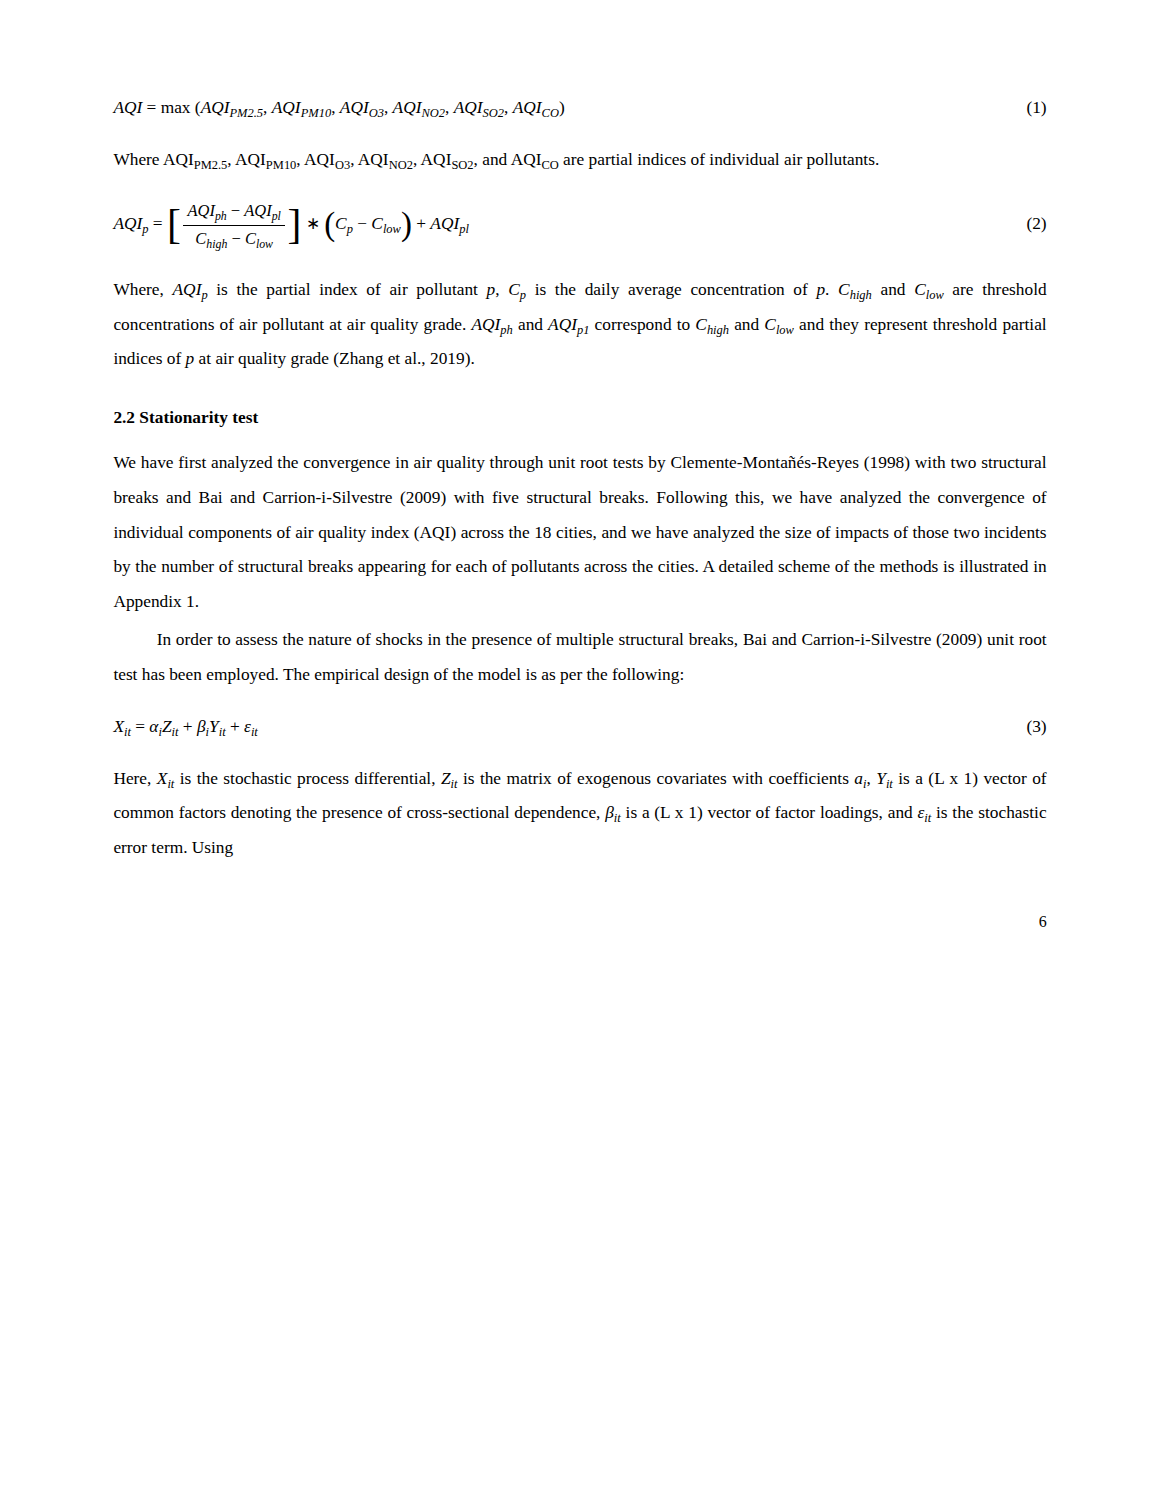AQI = max (AQIPM2.5, AQIPM10, AQIO3, AQINO2, AQISO2, AQICO)
(1)
Where AQIPM2.5, AQIPM10, AQIO3, AQINO2, AQISO2, and AQICO are partial indices of individual air pollutants.
AQIp = [AQIph − AQIpl Chigh − Clow] ∗ (Cp − Clow) + AQIpl
(2)
Where, AQIp is the partial index of air pollutant p, Cp is the daily average concentration of p. Chigh and Clow are threshold concentrations of air pollutant at air quality grade. AQIph and AQIp1 correspond to Chigh and Clow and they represent threshold partial indices of p at air quality grade (Zhang et al., 2019).
2.2 Stationarity test
We have first analyzed the convergence in air quality through unit root tests by Clemente-Montañés-Reyes (1998) with two structural breaks and Bai and Carrion-i-Silvestre (2009) with five structural breaks. Following this, we have analyzed the convergence of individual components of air quality index (AQI) across the 18 cities, and we have analyzed the size of impacts of those two incidents by the number of structural breaks appearing for each of pollutants across the cities. A detailed scheme of the methods is illustrated in Appendix 1.
In order to assess the nature of shocks in the presence of multiple structural breaks, Bai and Carrion-i-Silvestre (2009) unit root test has been employed. The empirical design of the model is as per the following:
Xit = αiZit + βiYit + εit
(3)
Here, Xit is the stochastic process differential, Zit is the matrix of exogenous covariates with coefficients ai, Yit is a (L x 1) vector of common factors denoting the presence of cross-sectional dependence, βit is a (L x 1) vector of factor loadings, and εit is the stochastic error term. Using
6